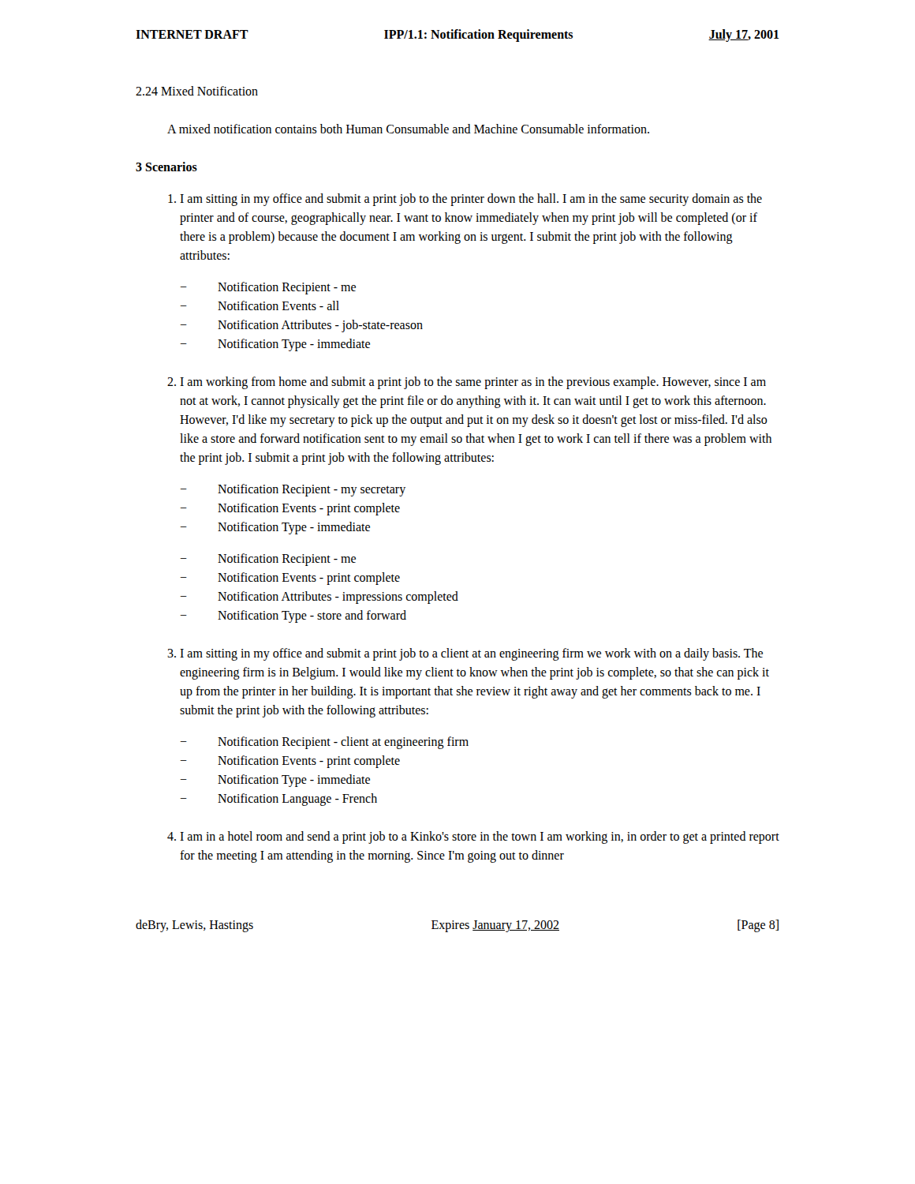INTERNET DRAFT IPP/1.1: Notification Requirements July 17, 2001
2.24 Mixed Notification
A mixed notification contains both Human Consumable and Machine Consumable information.
3 Scenarios
I am sitting in my office and submit a print job to the printer down the hall. I am in the same security domain as the printer and of course, geographically near. I want to know immediately when my print job will be completed (or if there is a problem) because the document I am working on is urgent. I submit the print job with the following attributes:
Notification Recipient - me
Notification Events - all
Notification Attributes - job-state-reason
Notification Type - immediate
I am working from home and submit a print job to the same printer as in the previous example. However, since I am not at work, I cannot physically get the print file or do anything with it. It can wait until I get to work this afternoon. However, I'd like my secretary to pick up the output and put it on my desk so it doesn't get lost or miss-filed. I'd also like a store and forward notification sent to my email so that when I get to work I can tell if there was a problem with the print job. I submit a print job with the following attributes:
Notification Recipient - my secretary
Notification Events - print complete
Notification Type - immediate
Notification Recipient - me
Notification Events - print complete
Notification Attributes - impressions completed
Notification Type - store and forward
I am sitting in my office and submit a print job to a client at an engineering firm we work with on a daily basis. The engineering firm is in Belgium. I would like my client to know when the print job is complete, so that she can pick it up from the printer in her building. It is important that she review it right away and get her comments back to me. I submit the print job with the following attributes:
Notification Recipient - client at engineering firm
Notification Events - print complete
Notification Type - immediate
Notification Language - French
I am in a hotel room and send a print job to a Kinko's store in the town I am working in, in order to get a printed report for the meeting I am attending in the morning. Since I'm going out to dinner
deBry, Lewis, Hastings Expires January 17, 2002 [Page 8]